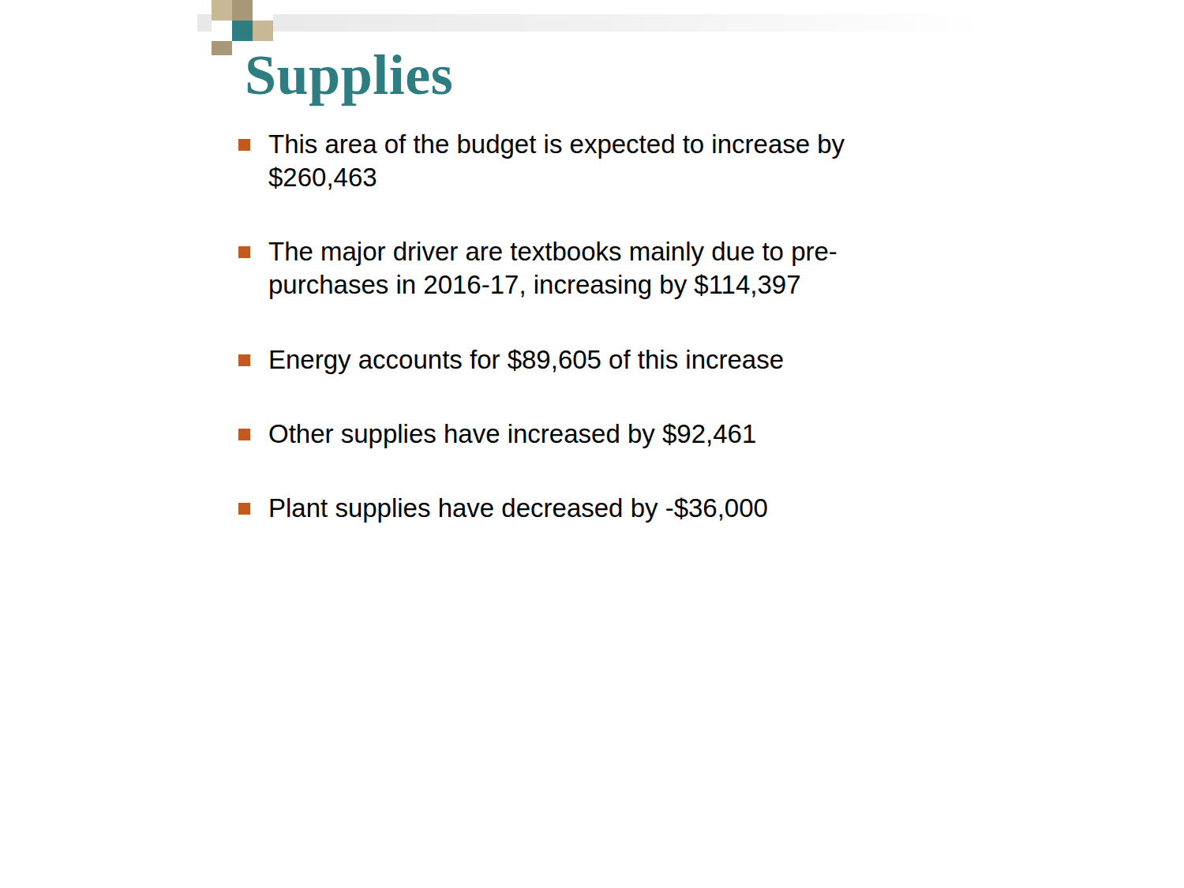Supplies
This area of the budget is expected to increase by $260,463
The major driver are textbooks mainly due to pre-purchases in 2016-17, increasing by $114,397
Energy accounts for $89,605 of this increase
Other supplies have increased by $92,461
Plant supplies have decreased by -$36,000